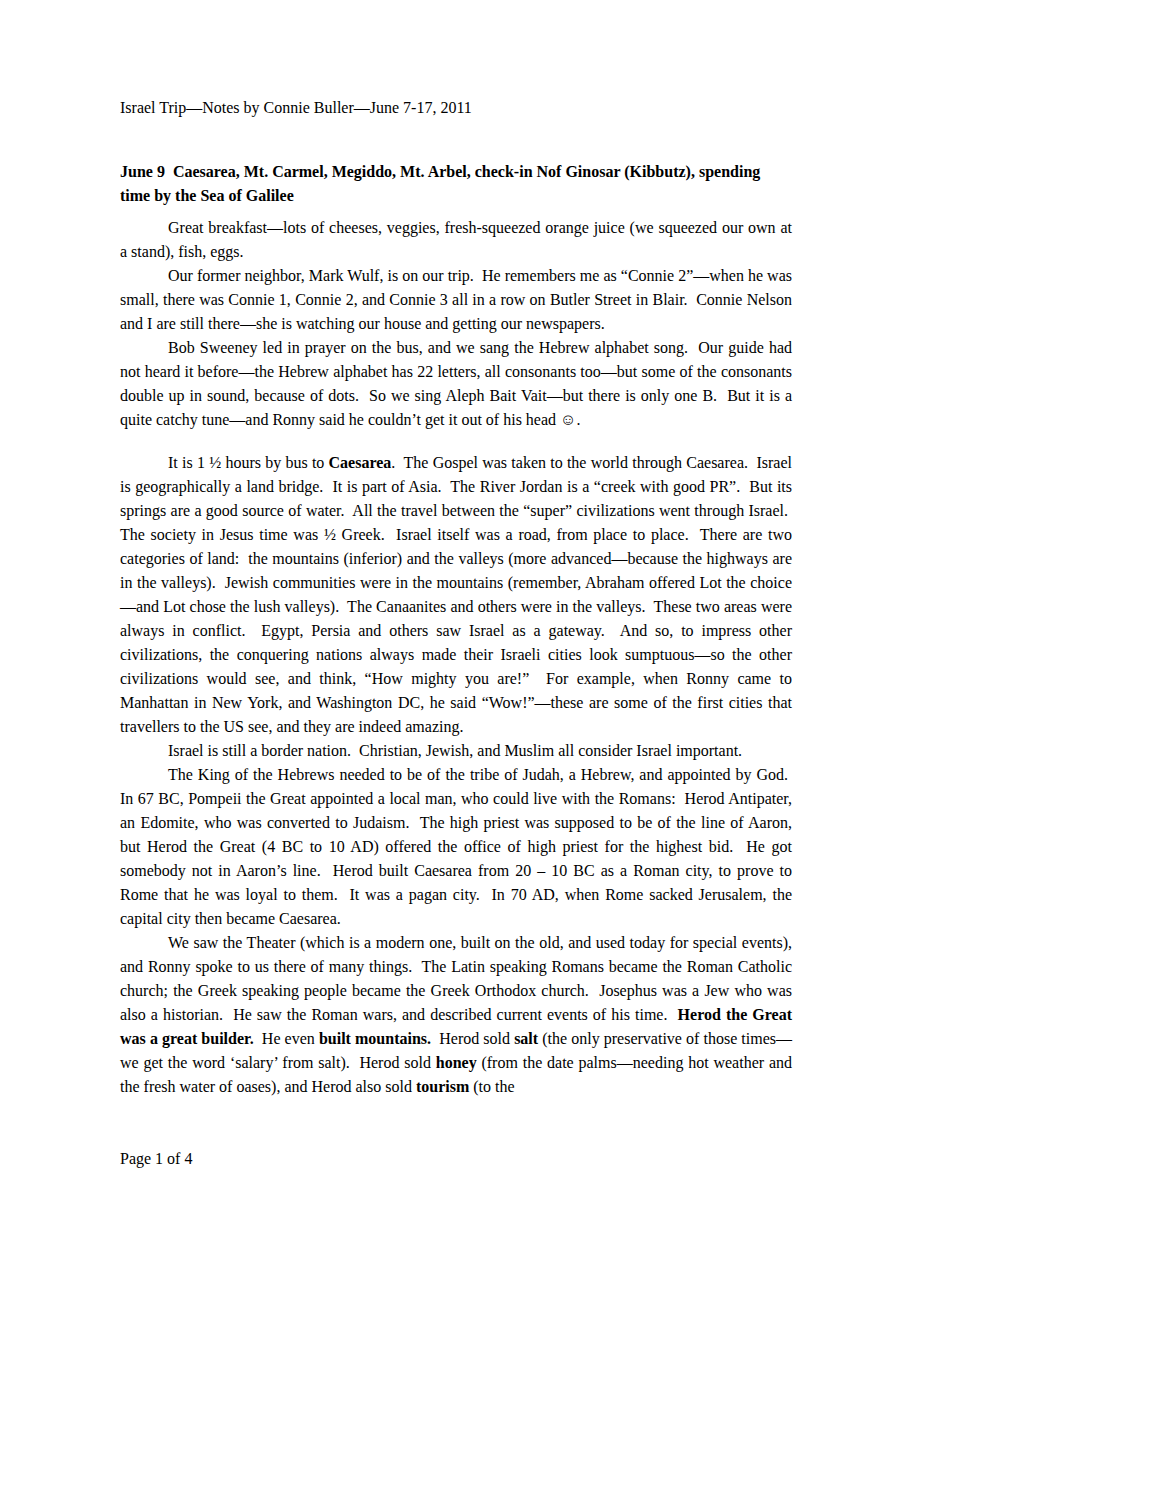Israel Trip—Notes by Connie Buller—June 7-17, 2011
June 9 Caesarea, Mt. Carmel, Megiddo, Mt. Arbel, check-in Nof Ginosar (Kibbutz), spending time by the Sea of Galilee
Great breakfast—lots of cheeses, veggies, fresh-squeezed orange juice (we squeezed our own at a stand), fish, eggs.
Our former neighbor, Mark Wulf, is on our trip. He remembers me as “Connie 2”—when he was small, there was Connie 1, Connie 2, and Connie 3 all in a row on Butler Street in Blair. Connie Nelson and I are still there—she is watching our house and getting our newspapers.
Bob Sweeney led in prayer on the bus, and we sang the Hebrew alphabet song. Our guide had not heard it before—the Hebrew alphabet has 22 letters, all consonants too—but some of the consonants double up in sound, because of dots. So we sing Aleph Bait Vait—but there is only one B. But it is a quite catchy tune—and Ronny said he couldn’t get it out of his head ☺.
It is 1 ½ hours by bus to Caesarea. The Gospel was taken to the world through Caesarea. Israel is geographically a land bridge. It is part of Asia. The River Jordan is a “creek with good PR”. But its springs are a good source of water. All the travel between the “super” civilizations went through Israel. The society in Jesus time was ½ Greek. Israel itself was a road, from place to place. There are two categories of land: the mountains (inferior) and the valleys (more advanced—because the highways are in the valleys). Jewish communities were in the mountains (remember, Abraham offered Lot the choice—and Lot chose the lush valleys). The Canaanites and others were in the valleys. These two areas were always in conflict. Egypt, Persia and others saw Israel as a gateway. And so, to impress other civilizations, the conquering nations always made their Israeli cities look sumptuous—so the other civilizations would see, and think, “How mighty you are!” For example, when Ronny came to Manhattan in New York, and Washington DC, he said “Wow!”—these are some of the first cities that travellers to the US see, and they are indeed amazing.
Israel is still a border nation. Christian, Jewish, and Muslim all consider Israel important.
The King of the Hebrews needed to be of the tribe of Judah, a Hebrew, and appointed by God. In 67 BC, Pompeii the Great appointed a local man, who could live with the Romans: Herod Antipater, an Edomite, who was converted to Judaism. The high priest was supposed to be of the line of Aaron, but Herod the Great (4 BC to 10 AD) offered the office of high priest for the highest bid. He got somebody not in Aaron’s line. Herod built Caesarea from 20 – 10 BC as a Roman city, to prove to Rome that he was loyal to them. It was a pagan city. In 70 AD, when Rome sacked Jerusalem, the capital city then became Caesarea.
We saw the Theater (which is a modern one, built on the old, and used today for special events), and Ronny spoke to us there of many things. The Latin speaking Romans became the Roman Catholic church; the Greek speaking people became the Greek Orthodox church. Josephus was a Jew who was also a historian. He saw the Roman wars, and described current events of his time. Herod the Great was a great builder. He even built mountains. Herod sold salt (the only preservative of those times—we get the word ‘salary’ from salt). Herod sold honey (from the date palms—needing hot weather and the fresh water of oases), and Herod also sold tourism (to the
Page 1 of 4